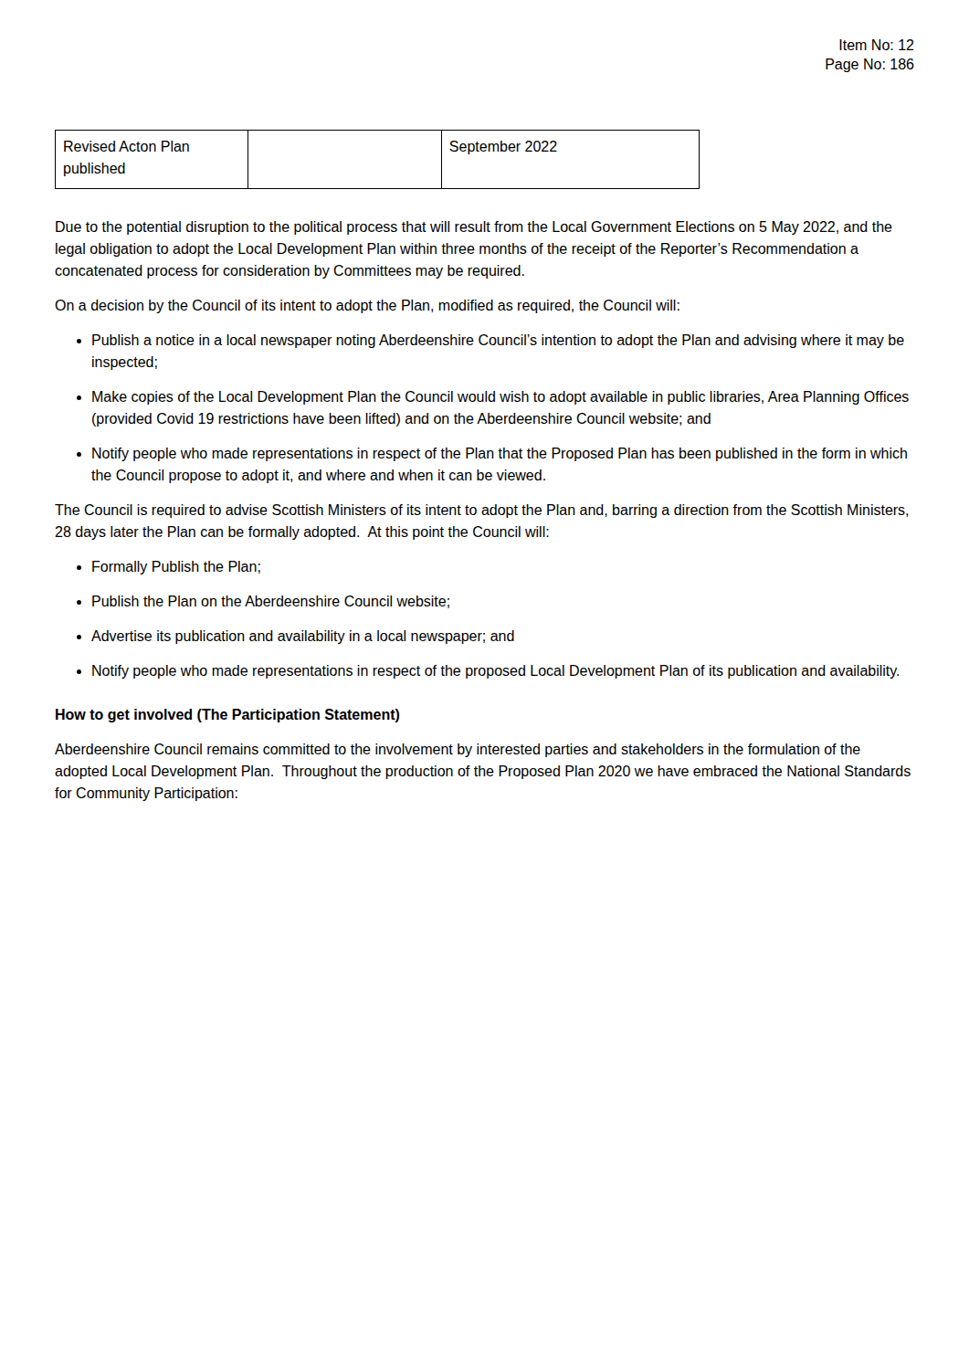Item No: 12
Page No: 186
| Revised Acton Plan published | | September 2022 |
Due to the potential disruption to the political process that will result from the Local Government Elections on 5 May 2022, and the legal obligation to adopt the Local Development Plan within three months of the receipt of the Reporter’s Recommendation a concatenated process for consideration by Committees may be required.
On a decision by the Council of its intent to adopt the Plan, modified as required, the Council will:
Publish a notice in a local newspaper noting Aberdeenshire Council’s intention to adopt the Plan and advising where it may be inspected;
Make copies of the Local Development Plan the Council would wish to adopt available in public libraries, Area Planning Offices (provided Covid 19 restrictions have been lifted) and on the Aberdeenshire Council website; and
Notify people who made representations in respect of the Plan that the Proposed Plan has been published in the form in which the Council propose to adopt it, and where and when it can be viewed.
The Council is required to advise Scottish Ministers of its intent to adopt the Plan and, barring a direction from the Scottish Ministers, 28 days later the Plan can be formally adopted. At this point the Council will:
Formally Publish the Plan;
Publish the Plan on the Aberdeenshire Council website;
Advertise its publication and availability in a local newspaper; and
Notify people who made representations in respect of the proposed Local Development Plan of its publication and availability.
How to get involved (The Participation Statement)
Aberdeenshire Council remains committed to the involvement by interested parties and stakeholders in the formulation of the adopted Local Development Plan. Throughout the production of the Proposed Plan 2020 we have embraced the National Standards for Community Participation: